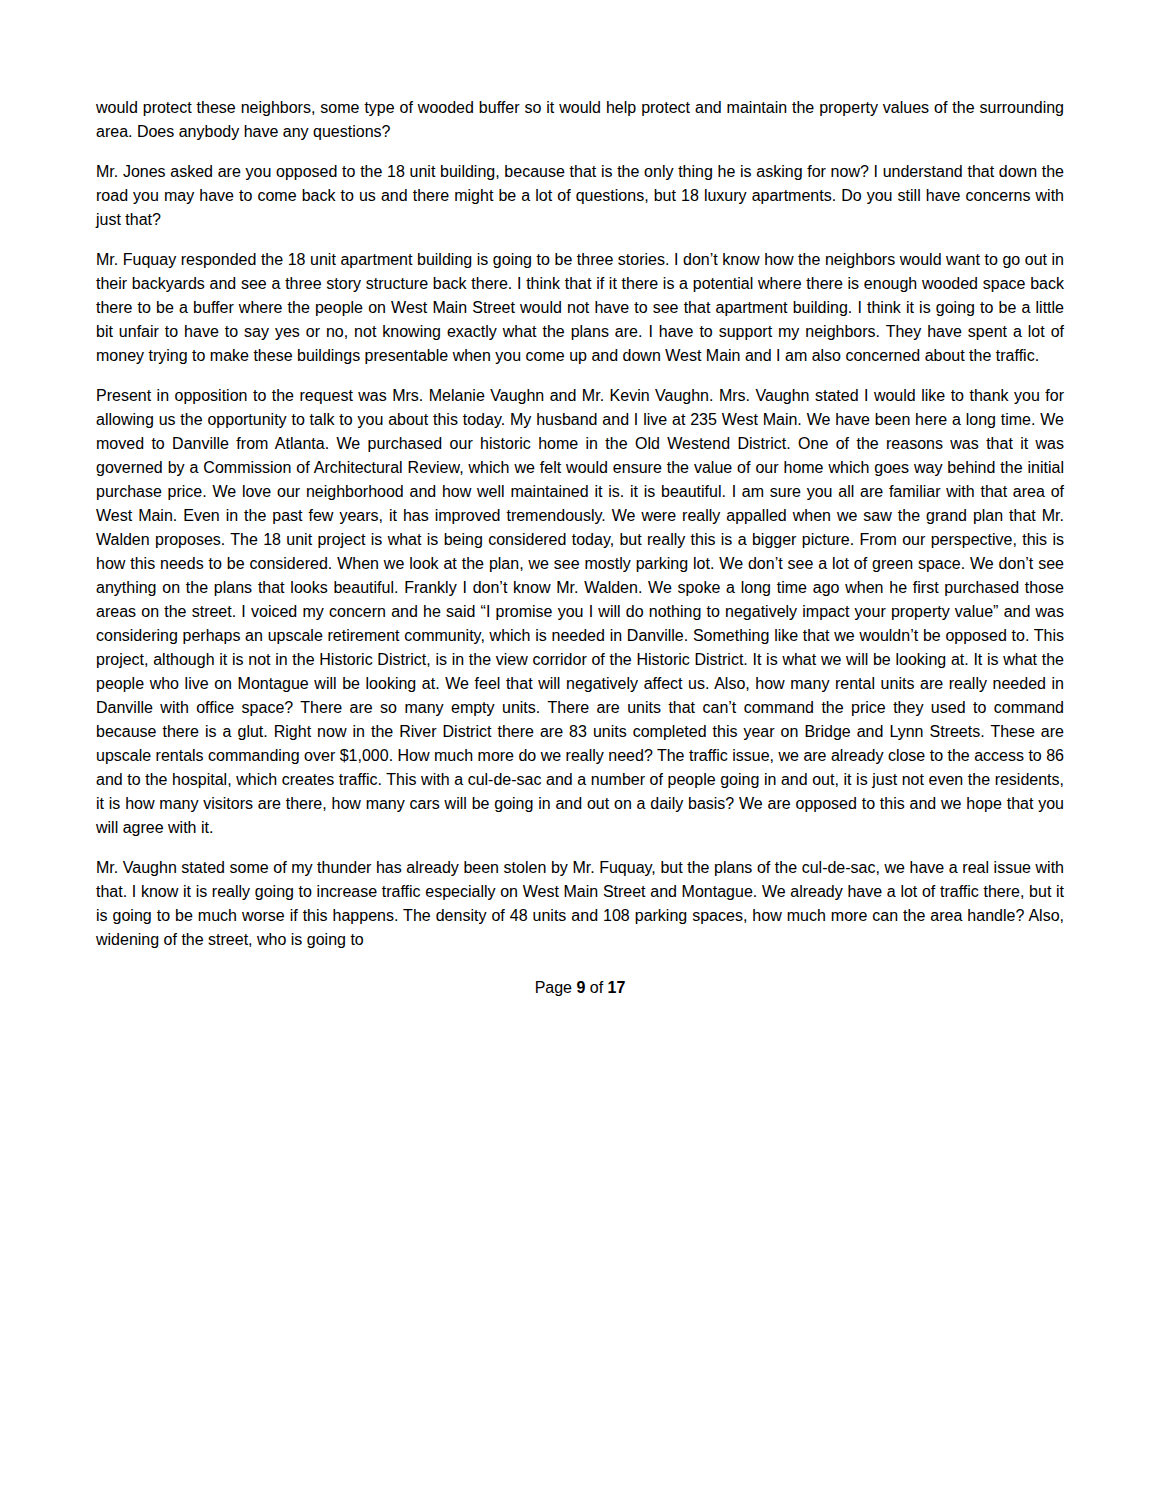would protect these neighbors, some type of wooded buffer so it would help protect and maintain the property values of the surrounding area. Does anybody have any questions?
Mr. Jones asked are you opposed to the 18 unit building, because that is the only thing he is asking for now? I understand that down the road you may have to come back to us and there might be a lot of questions, but 18 luxury apartments. Do you still have concerns with just that?
Mr. Fuquay responded the 18 unit apartment building is going to be three stories. I don’t know how the neighbors would want to go out in their backyards and see a three story structure back there. I think that if it there is a potential where there is enough wooded space back there to be a buffer where the people on West Main Street would not have to see that apartment building. I think it is going to be a little bit unfair to have to say yes or no, not knowing exactly what the plans are. I have to support my neighbors. They have spent a lot of money trying to make these buildings presentable when you come up and down West Main and I am also concerned about the traffic.
Present in opposition to the request was Mrs. Melanie Vaughn and Mr. Kevin Vaughn. Mrs. Vaughn stated I would like to thank you for allowing us the opportunity to talk to you about this today. My husband and I live at 235 West Main. We have been here a long time. We moved to Danville from Atlanta. We purchased our historic home in the Old Westend District. One of the reasons was that it was governed by a Commission of Architectural Review, which we felt would ensure the value of our home which goes way behind the initial purchase price. We love our neighborhood and how well maintained it is. it is beautiful. I am sure you all are familiar with that area of West Main. Even in the past few years, it has improved tremendously. We were really appalled when we saw the grand plan that Mr. Walden proposes. The 18 unit project is what is being considered today, but really this is a bigger picture. From our perspective, this is how this needs to be considered. When we look at the plan, we see mostly parking lot. We don’t see a lot of green space. We don’t see anything on the plans that looks beautiful. Frankly I don’t know Mr. Walden. We spoke a long time ago when he first purchased those areas on the street. I voiced my concern and he said “I promise you I will do nothing to negatively impact your property value” and was considering perhaps an upscale retirement community, which is needed in Danville. Something like that we wouldn’t be opposed to. This project, although it is not in the Historic District, is in the view corridor of the Historic District. It is what we will be looking at. It is what the people who live on Montague will be looking at. We feel that will negatively affect us. Also, how many rental units are really needed in Danville with office space? There are so many empty units. There are units that can’t command the price they used to command because there is a glut. Right now in the River District there are 83 units completed this year on Bridge and Lynn Streets. These are upscale rentals commanding over $1,000. How much more do we really need? The traffic issue, we are already close to the access to 86 and to the hospital, which creates traffic. This with a cul-de-sac and a number of people going in and out, it is just not even the residents, it is how many visitors are there, how many cars will be going in and out on a daily basis? We are opposed to this and we hope that you will agree with it.
Mr. Vaughn stated some of my thunder has already been stolen by Mr. Fuquay, but the plans of the cul-de-sac, we have a real issue with that. I know it is really going to increase traffic especially on West Main Street and Montague. We already have a lot of traffic there, but it is going to be much worse if this happens. The density of 48 units and 108 parking spaces, how much more can the area handle? Also, widening of the street, who is going to
Page 9 of 17